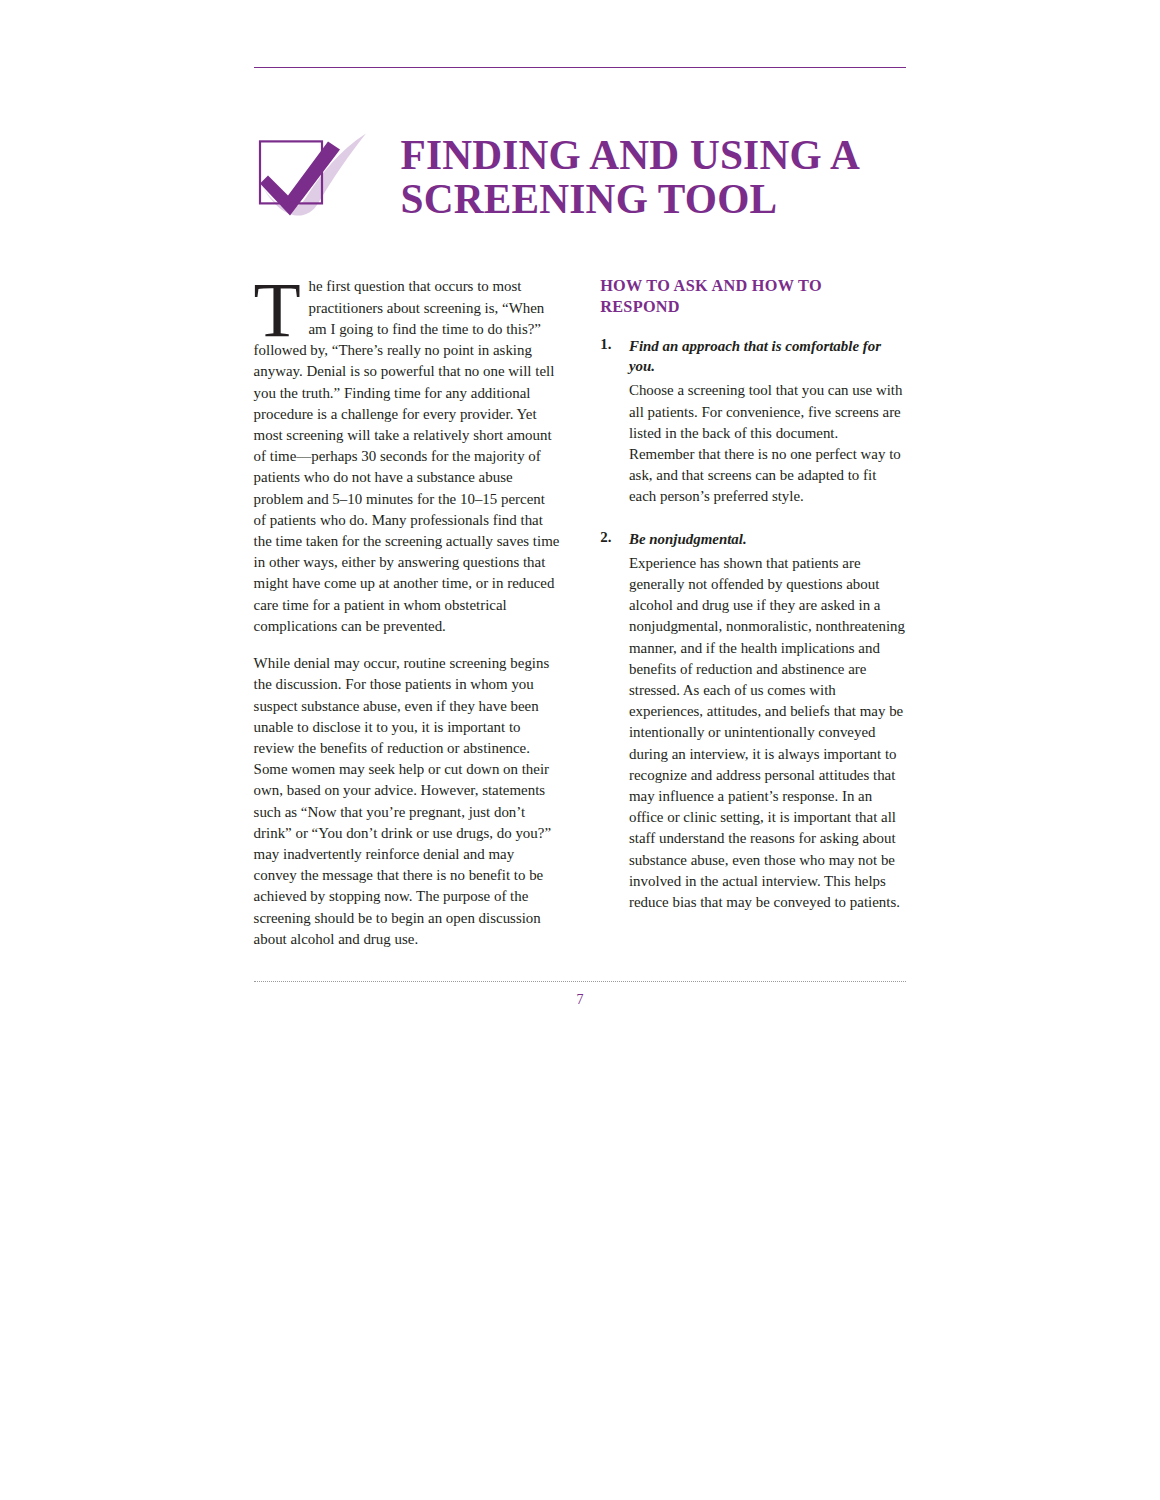Finding and Using a
Screening Tool
The first question that occurs to most practitioners about screening is, “When am I going to find the time to do this?” followed by, “There’s really no point in asking anyway. Denial is so powerful that no one will tell you the truth.” Finding time for any additional procedure is a challenge for every provider. Yet most screening will take a relatively short amount of time—perhaps 30 seconds for the majority of patients who do not have a substance abuse problem and 5–10 minutes for the 10–15 percent of patients who do. Many professionals find that the time taken for the screening actually saves time in other ways, either by answering questions that might have come up at another time, or in reduced care time for a patient in whom obstetrical complications can be prevented.
While denial may occur, routine screening begins the discussion. For those patients in whom you suspect substance abuse, even if they have been unable to disclose it to you, it is important to review the benefits of reduction or abstinence. Some women may seek help or cut down on their own, based on your advice. However, statements such as “Now that you’re pregnant, just don’t drink” or “You don’t drink or use drugs, do you?” may inadvertently reinforce denial and may convey the message that there is no benefit to be achieved by stopping now. The purpose of the screening should be to begin an open discussion about alcohol and drug use.
How to Ask and How to
Respond
Find an approach that is comfortable for you.
Choose a screening tool that you can use with all patients. For convenience, five screens are listed in the back of this document. Remember that there is no one perfect way to ask, and that screens can be adapted to fit each person’s preferred style.
Be nonjudgmental.
Experience has shown that patients are generally not offended by questions about alcohol and drug use if they are asked in a nonjudgmental, nonmoralistic, nonthreatening manner, and if the health implications and benefits of reduction and abstinence are stressed. As each of us comes with experiences, attitudes, and beliefs that may be intentionally or unintentionally conveyed during an interview, it is always important to recognize and address personal attitudes that may influence a patient’s response. In an office or clinic setting, it is important that all staff understand the reasons for asking about substance abuse, even those who may not be involved in the actual interview. This helps reduce bias that may be conveyed to patients.
7